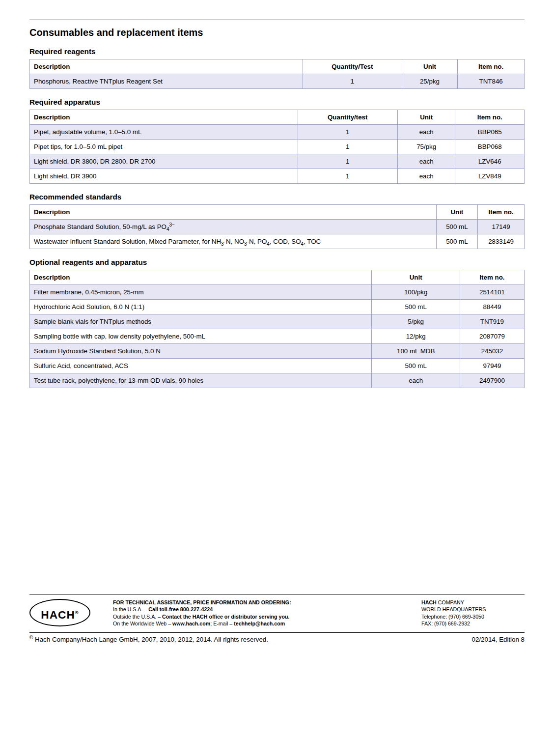Consumables and replacement items
Required reagents
| Description | Quantity/Test | Unit | Item no. |
| --- | --- | --- | --- |
| Phosphorus, Reactive TNTplus Reagent Set | 1 | 25/pkg | TNT846 |
Required apparatus
| Description | Quantity/test | Unit | Item no. |
| --- | --- | --- | --- |
| Pipet, adjustable volume, 1.0–5.0 mL | 1 | each | BBP065 |
| Pipet tips, for 1.0–5.0 mL pipet | 1 | 75/pkg | BBP068 |
| Light shield, DR 3800, DR 2800, DR 2700 | 1 | each | LZV646 |
| Light shield, DR 3900 | 1 | each | LZV849 |
Recommended standards
| Description | Unit | Item no. |
| --- | --- | --- |
| Phosphate Standard Solution, 50-mg/L as PO 4 3− | 500 mL | 17149 |
| Wastewater Influent Standard Solution, Mixed Parameter, for NH 3 -N, NO 3 -N, PO 4 , COD, SO 4 , TOC | 500 mL | 2833149 |
Optional reagents and apparatus
| Description | Unit | Item no. |
| --- | --- | --- |
| Filter membrane, 0.45-micron, 25-mm | 100/pkg | 2514101 |
| Hydrochloric Acid Solution, 6.0 N (1:1) | 500 mL | 88449 |
| Sample blank vials for TNTplus methods | 5/pkg | TNT919 |
| Sampling bottle with cap, low density polyethylene, 500-mL | 12/pkg | 2087079 |
| Sodium Hydroxide Standard Solution, 5.0 N | 100 mL MDB | 245032 |
| Sulfuric Acid, concentrated, ACS | 500 mL | 97949 |
| Test tube rack, polyethylene, for 13-mm OD vials, 90 holes | each | 2497900 |
| HACH ® | FOR TECHNICAL ASSISTANCE, PRICE INFORMATION AND ORDERING: In the U.S.A. – Call toll-free 800-227-4224 Outside the U.S.A. – Contact the HACH office or distributor serving you. On the Worldwide Web – www.hach.com ; E-mail – techhelp@hach.com | HACH COMPANY WORLD HEADQUARTERS Telephone: (970) 669-3050 FAX: (970) 669-2932 |
© Hach Company/Hach Lange GmbH, 2007, 2010, 2012, 2014. All rights reserved. 02/2014, Edition 8